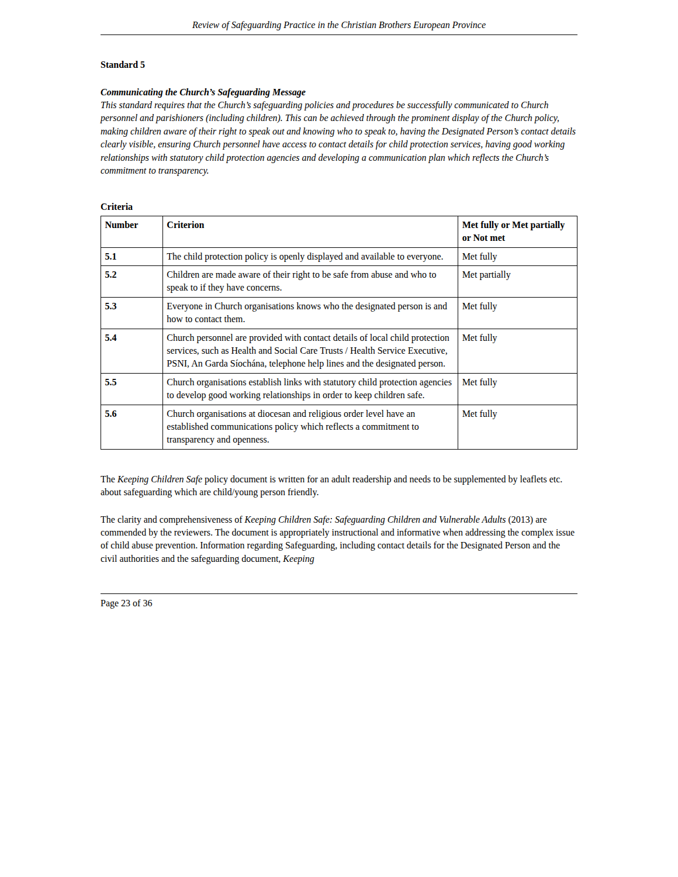Review of Safeguarding Practice in the Christian Brothers European Province
Standard 5
Communicating the Church’s Safeguarding Message
This standard requires that the Church’s safeguarding policies and procedures be successfully communicated to Church personnel and parishioners (including children). This can be achieved through the prominent display of the Church policy, making children aware of their right to speak out and knowing who to speak to, having the Designated Person’s contact details clearly visible, ensuring Church personnel have access to contact details for child protection services, having good working relationships with statutory child protection agencies and developing a communication plan which reflects the Church’s commitment to transparency.
Criteria
| Number | Criterion | Met fully or Met partially or Not met |
| --- | --- | --- |
| 5.1 | The child protection policy is openly displayed and available to everyone. | Met fully |
| 5.2 | Children are made aware of their right to be safe from abuse and who to speak to if they have concerns. | Met partially |
| 5.3 | Everyone in Church organisations knows who the designated person is and how to contact them. | Met fully |
| 5.4 | Church personnel are provided with contact details of local child protection services, such as Health and Social Care Trusts / Health Service Executive, PSNI, An Garda Síochána, telephone help lines and the designated person. | Met fully |
| 5.5 | Church organisations establish links with statutory child protection agencies to develop good working relationships in order to keep children safe. | Met fully |
| 5.6 | Church organisations at diocesan and religious order level have an established communications policy which reflects a commitment to transparency and openness. | Met fully |
The Keeping Children Safe policy document is written for an adult readership and needs to be supplemented by leaflets etc. about safeguarding which are child/young person friendly.
The clarity and comprehensiveness of Keeping Children Safe: Safeguarding Children and Vulnerable Adults (2013) are commended by the reviewers. The document is appropriately instructional and informative when addressing the complex issue of child abuse prevention. Information regarding Safeguarding, including contact details for the Designated Person and the civil authorities and the safeguarding document, Keeping
Page 23 of 36